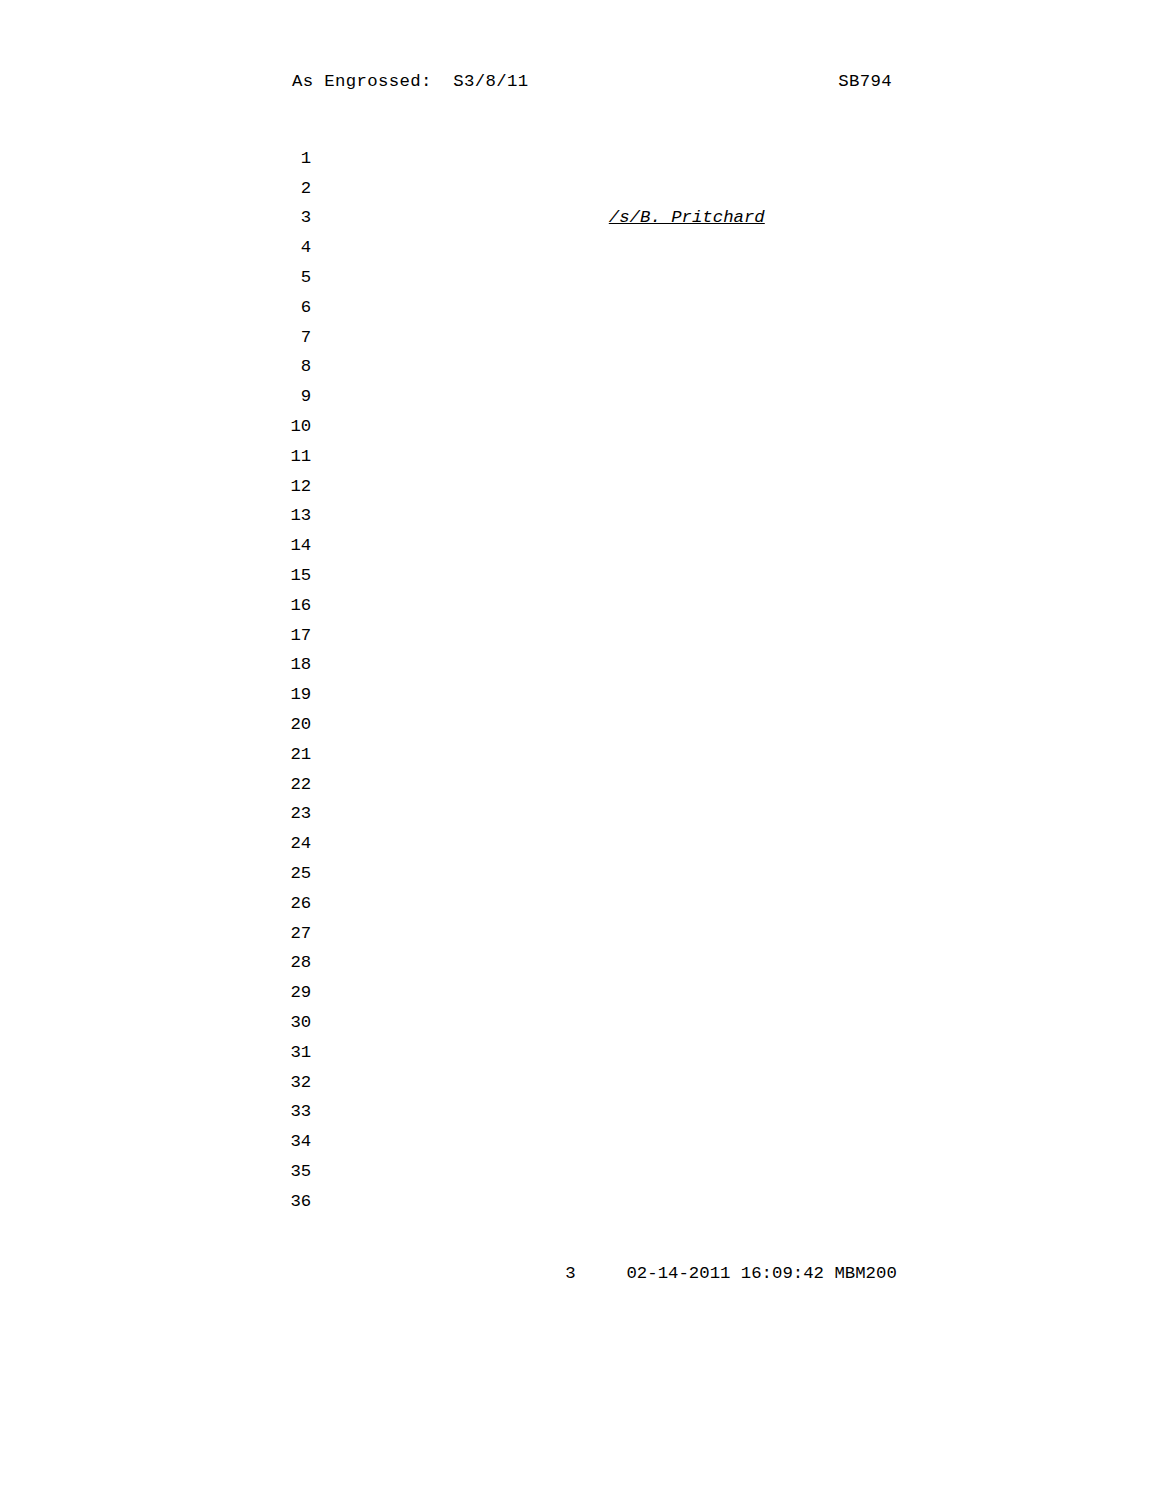As Engrossed: S3/8/11
SB794
| 1 | |
| 2 | |
| 3 | /s/B. Pritchard |
| 4 | |
| 5 | |
| 6 | |
| 7 | |
| 8 | |
| 9 | |
| 10 | |
| 11 | |
| 12 | |
| 13 | |
| 14 | |
| 15 | |
| 16 | |
| 17 | |
| 18 | |
| 19 | |
| 20 | |
| 21 | |
| 22 | |
| 23 | |
| 24 | |
| 25 | |
| 26 | |
| 27 | |
| 28 | |
| 29 | |
| 30 | |
| 31 | |
| 32 | |
| 33 | |
| 34 | |
| 35 | |
| 36 | |
3
02-14-2011 16:09:42 MBM200